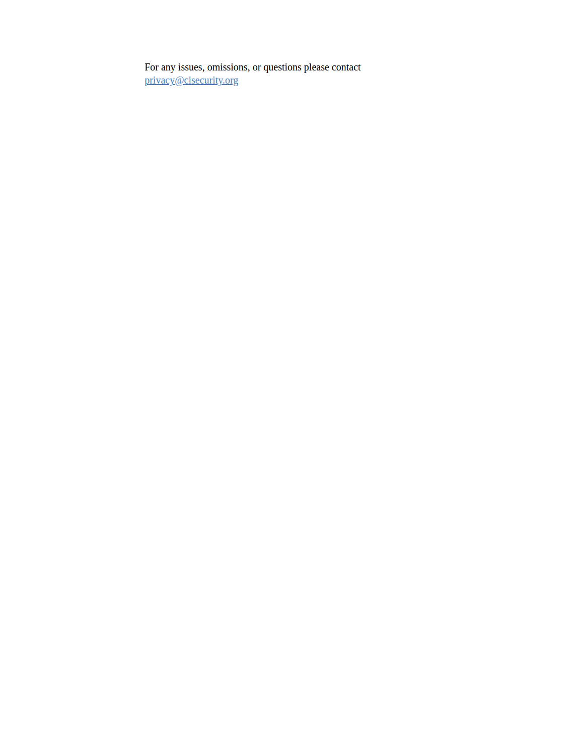For any issues, omissions, or questions please contact privacy@cisecurity.org